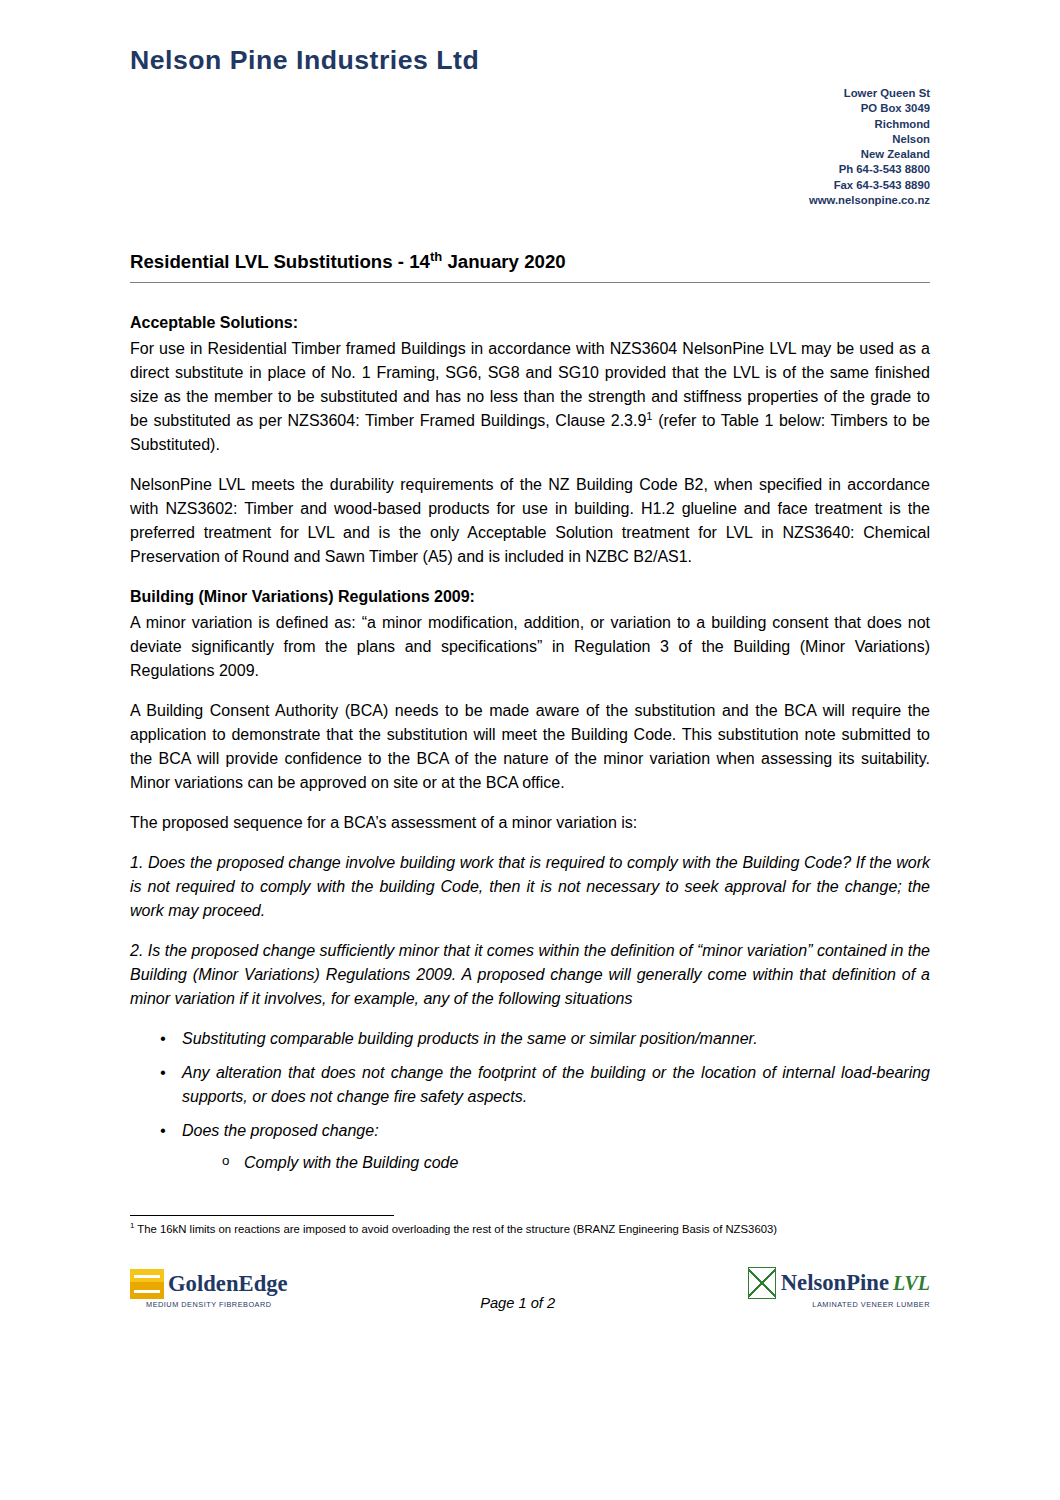Nelson Pine Industries Ltd
Lower Queen St
PO Box 3049
Richmond
Nelson
New Zealand
Ph 64-3-543 8800
Fax 64-3-543 8890
www.nelsonpine.co.nz
Residential LVL Substitutions - 14th January 2020
Acceptable Solutions:
For use in Residential Timber framed Buildings in accordance with NZS3604 NelsonPine LVL may be used as a direct substitute in place of No. 1 Framing, SG6, SG8 and SG10 provided that the LVL is of the same finished size as the member to be substituted and has no less than the strength and stiffness properties of the grade to be substituted as per NZS3604: Timber Framed Buildings, Clause 2.3.91 (refer to Table 1 below: Timbers to be Substituted).
NelsonPine LVL meets the durability requirements of the NZ Building Code B2, when specified in accordance with NZS3602: Timber and wood-based products for use in building. H1.2 glueline and face treatment is the preferred treatment for LVL and is the only Acceptable Solution treatment for LVL in NZS3640: Chemical Preservation of Round and Sawn Timber (A5) and is included in NZBC B2/AS1.
Building (Minor Variations) Regulations 2009:
A minor variation is defined as: “a minor modification, addition, or variation to a building consent that does not deviate significantly from the plans and specifications” in Regulation 3 of the Building (Minor Variations) Regulations 2009.
A Building Consent Authority (BCA) needs to be made aware of the substitution and the BCA will require the application to demonstrate that the substitution will meet the Building Code. This substitution note submitted to the BCA will provide confidence to the BCA of the nature of the minor variation when assessing its suitability. Minor variations can be approved on site or at the BCA office.
The proposed sequence for a BCA’s assessment of a minor variation is:
1. Does the proposed change involve building work that is required to comply with the Building Code? If the work is not required to comply with the building Code, then it is not necessary to seek approval for the change; the work may proceed.
2. Is the proposed change sufficiently minor that it comes within the definition of “minor variation” contained in the Building (Minor Variations) Regulations 2009. A proposed change will generally come within that definition of a minor variation if it involves, for example, any of the following situations
Substituting comparable building products in the same or similar position/manner.
Any alteration that does not change the footprint of the building or the location of internal load-bearing supports, or does not change fire safety aspects.
Does the proposed change:
Comply with the Building code
1 The 16kN limits on reactions are imposed to avoid overloading the rest of the structure (BRANZ Engineering Basis of NZS3603)
GoldenEdge
Medium Density Fibreboard
Page 1 of 2
NelsonPine LVL
Laminated Veneer Lumber